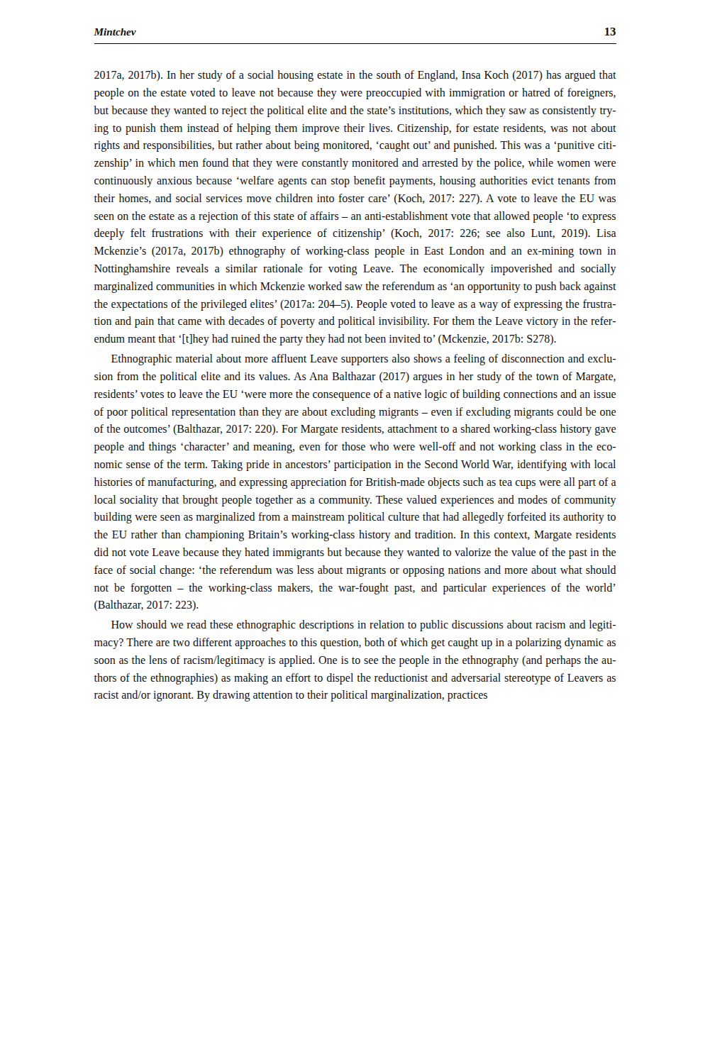Mintchev 13
2017a, 2017b). In her study of a social housing estate in the south of England, Insa Koch (2017) has argued that people on the estate voted to leave not because they were preoccupied with immigration or hatred of foreigners, but because they wanted to reject the political elite and the state’s institutions, which they saw as consistently trying to punish them instead of helping them improve their lives. Citizenship, for estate residents, was not about rights and responsibilities, but rather about being monitored, ‘caught out’ and punished. This was a ‘punitive citizenship’ in which men found that they were constantly monitored and arrested by the police, while women were continuously anxious because ‘welfare agents can stop benefit payments, housing authorities evict tenants from their homes, and social services move children into foster care’ (Koch, 2017: 227). A vote to leave the EU was seen on the estate as a rejection of this state of affairs – an anti-establishment vote that allowed people ‘to express deeply felt frustrations with their experience of citizenship’ (Koch, 2017: 226; see also Lunt, 2019). Lisa Mckenzie’s (2017a, 2017b) ethnography of working-class people in East London and an ex-mining town in Nottinghamshire reveals a similar rationale for voting Leave. The economically impoverished and socially marginalized communities in which Mckenzie worked saw the referendum as ‘an opportunity to push back against the expectations of the privileged elites’ (2017a: 204–5). People voted to leave as a way of expressing the frustration and pain that came with decades of poverty and political invisibility. For them the Leave victory in the referendum meant that ‘[t]hey had ruined the party they had not been invited to’ (Mckenzie, 2017b: S278).
Ethnographic material about more affluent Leave supporters also shows a feeling of disconnection and exclusion from the political elite and its values. As Ana Balthazar (2017) argues in her study of the town of Margate, residents’ votes to leave the EU ‘were more the consequence of a native logic of building connections and an issue of poor political representation than they are about excluding migrants – even if excluding migrants could be one of the outcomes’ (Balthazar, 2017: 220). For Margate residents, attachment to a shared working-class history gave people and things ‘character’ and meaning, even for those who were well-off and not working class in the economic sense of the term. Taking pride in ancestors’ participation in the Second World War, identifying with local histories of manufacturing, and expressing appreciation for British-made objects such as tea cups were all part of a local sociality that brought people together as a community. These valued experiences and modes of community building were seen as marginalized from a mainstream political culture that had allegedly forfeited its authority to the EU rather than championing Britain’s working-class history and tradition. In this context, Margate residents did not vote Leave because they hated immigrants but because they wanted to valorize the value of the past in the face of social change: ‘the referendum was less about migrants or opposing nations and more about what should not be forgotten – the working-class makers, the war-fought past, and particular experiences of the world’ (Balthazar, 2017: 223).
How should we read these ethnographic descriptions in relation to public discussions about racism and legitimacy? There are two different approaches to this question, both of which get caught up in a polarizing dynamic as soon as the lens of racism/legitimacy is applied. One is to see the people in the ethnography (and perhaps the authors of the ethnographies) as making an effort to dispel the reductionist and adversarial stereotype of Leavers as racist and/or ignorant. By drawing attention to their political marginalization, practices